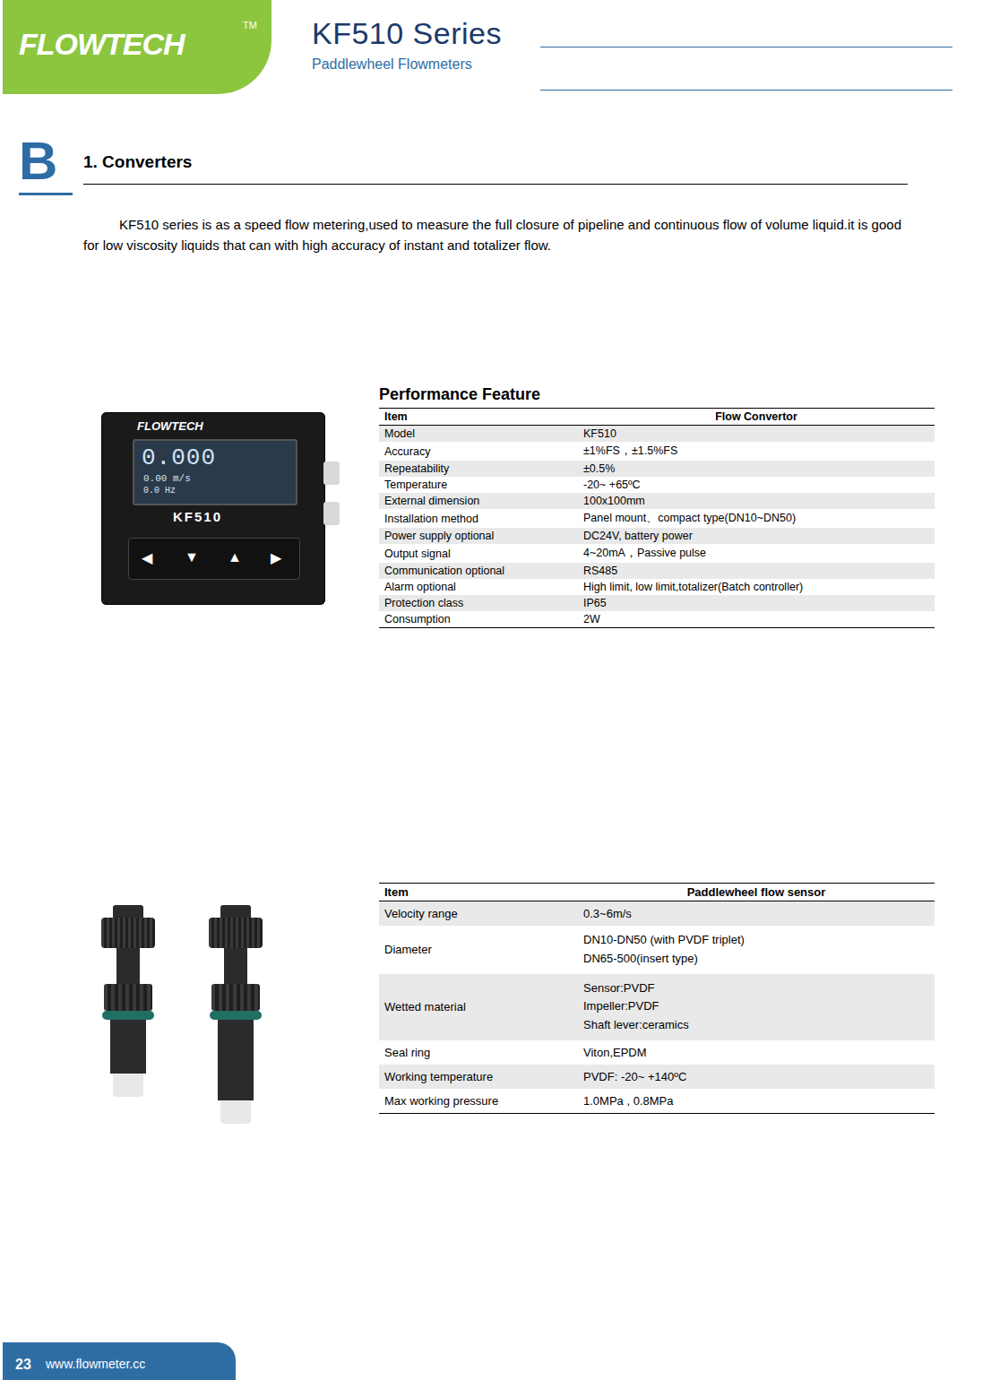FLOWTECH
TM
KF510 Series
Paddlewheel Flowmeters
B
1. Converters
KF510 series is as a speed flow metering,used to measure the full closure of pipeline and continuous flow of volume liquid.it is good for low viscosity liquids that can with high accuracy of instant and totalizer flow.
Performance Feature
FLOWTECH
0.000
0.00 m/s
0.0 Hz
KF510
◀ ▼ ▲ ▶
| Item | Flow Convertor |
| --- | --- |
| Model | KF510 |
| Accuracy | ±1%FS，±1.5%FS |
| Repeatability | ±0.5% |
| Temperature | -20~ +65ºC |
| External dimension | 100x100mm |
| Installation method | Panel mount、compact type(DN10~DN50) |
| Power supply optional | DC24V, battery power |
| Output signal | 4~20mA，Passive pulse |
| Communication optional | RS485 |
| Alarm optional | High limit, low limit,totalizer(Batch controller) |
| Protection class | IP65 |
| Consumption | 2W |
| Item | Paddlewheel flow sensor |
| --- | --- |
| Velocity range | 0.3~6m/s |
| Diameter | DN10-DN50 (with PVDF triplet) DN65-500(insert type) |
| Wetted material | Sensor:PVDF Impeller:PVDF Shaft lever:ceramics |
| Seal ring | Viton,EPDM |
| Working temperature | PVDF: -20~ +140ºC |
| Max working pressure | 1.0MPa , 0.8MPa |
23
www.flowmeter.cc